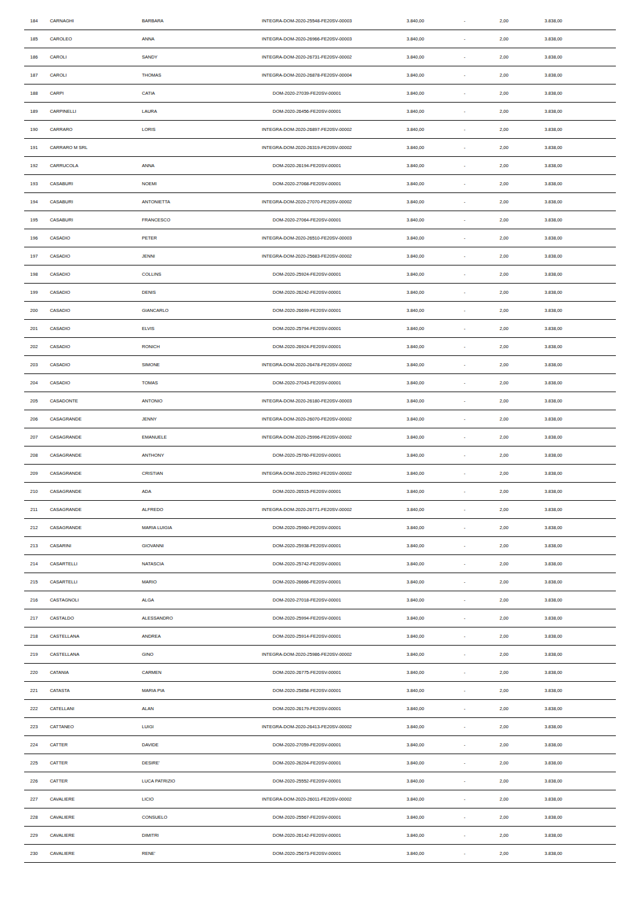| 184 | CARNAGHI | BARBARA | INTEGRA-DOM-2020-25548-FE20SV-00003 | 3.840,00 | - | 2,00 | 3.838,00 | |
| 185 | CAROLEO | ANNA | INTEGRA-DOM-2020-26966-FE20SV-00003 | 3.840,00 | - | 2,00 | 3.838,00 | |
| 186 | CAROLI | SANDY | INTEGRA-DOM-2020-26731-FE20SV-00002 | 3.840,00 | - | 2,00 | 3.838,00 | |
| 187 | CAROLI | THOMAS | INTEGRA-DOM-2020-26878-FE20SV-00004 | 3.840,00 | - | 2,00 | 3.838,00 | |
| 188 | CARPI | CATIA | DOM-2020-27039-FE20SV-00001 | 3.840,00 | - | 2,00 | 3.838,00 | |
| 189 | CARPINELLI | LAURA | DOM-2020-26456-FE20SV-00001 | 3.840,00 | - | 2,00 | 3.838,00 | |
| 190 | CARRARO | LORIS | INTEGRA-DOM-2020-26897-FE20SV-00002 | 3.840,00 | - | 2,00 | 3.838,00 | |
| 191 | CARRARO M SRL | | INTEGRA-DOM-2020-26319-FE20SV-00002 | 3.840,00 | - | 2,00 | 3.838,00 | |
| 192 | CARRUCOLA | ANNA | DOM-2020-26194-FE20SV-00001 | 3.840,00 | - | 2,00 | 3.838,00 | |
| 193 | CASABURI | NOEMI | DOM-2020-27068-FE20SV-00001 | 3.840,00 | - | 2,00 | 3.838,00 | |
| 194 | CASABURI | ANTONIETTA | INTEGRA-DOM-2020-27070-FE20SV-00002 | 3.840,00 | - | 2,00 | 3.838,00 | |
| 195 | CASABURI | FRANCESCO | DOM-2020-27064-FE20SV-00001 | 3.840,00 | - | 2,00 | 3.838,00 | |
| 196 | CASADIO | PETER | INTEGRA-DOM-2020-26510-FE20SV-00003 | 3.840,00 | - | 2,00 | 3.838,00 | |
| 197 | CASADIO | JENNI | INTEGRA-DOM-2020-25683-FE20SV-00002 | 3.840,00 | - | 2,00 | 3.838,00 | |
| 198 | CASADIO | COLLINS | DOM-2020-25924-FE20SV-00001 | 3.840,00 | - | 2,00 | 3.838,00 | |
| 199 | CASADIO | DENIS | DOM-2020-26242-FE20SV-00001 | 3.840,00 | - | 2,00 | 3.838,00 | |
| 200 | CASADIO | GIANCARLO | DOM-2020-26699-FE20SV-00001 | 3.840,00 | - | 2,00 | 3.838,00 | |
| 201 | CASADIO | ELVIS | DOM-2020-25794-FE20SV-00001 | 3.840,00 | - | 2,00 | 3.838,00 | |
| 202 | CASADIO | RONICH | DOM-2020-26924-FE20SV-00001 | 3.840,00 | - | 2,00 | 3.838,00 | |
| 203 | CASADIO | SIMONE | INTEGRA-DOM-2020-26478-FE20SV-00002 | 3.840,00 | - | 2,00 | 3.838,00 | |
| 204 | CASADIO | TOMAS | DOM-2020-27043-FE20SV-00001 | 3.840,00 | - | 2,00 | 3.838,00 | |
| 205 | CASADONTE | ANTONIO | INTEGRA-DOM-2020-26180-FE20SV-00003 | 3.840,00 | - | 2,00 | 3.838,00 | |
| 206 | CASAGRANDE | JENNY | INTEGRA-DOM-2020-26070-FE20SV-00002 | 3.840,00 | - | 2,00 | 3.838,00 | |
| 207 | CASAGRANDE | EMANUELE | INTEGRA-DOM-2020-25996-FE20SV-00002 | 3.840,00 | - | 2,00 | 3.838,00 | |
| 208 | CASAGRANDE | ANTHONY | DOM-2020-25760-FE20SV-00001 | 3.840,00 | - | 2,00 | 3.838,00 | |
| 209 | CASAGRANDE | CRISTIAN | INTEGRA-DOM-2020-25992-FE20SV-00002 | 3.840,00 | - | 2,00 | 3.838,00 | |
| 210 | CASAGRANDE | ADA | DOM-2020-26515-FE20SV-00001 | 3.840,00 | - | 2,00 | 3.838,00 | |
| 211 | CASAGRANDE | ALFREDO | INTEGRA-DOM-2020-26771-FE20SV-00002 | 3.840,00 | - | 2,00 | 3.838,00 | |
| 212 | CASAGRANDE | MARIA LUIGIA | DOM-2020-25960-FE20SV-00001 | 3.840,00 | - | 2,00 | 3.838,00 | |
| 213 | CASARINI | GIOVANNI | DOM-2020-25938-FE20SV-00001 | 3.840,00 | - | 2,00 | 3.838,00 | |
| 214 | CASARTELLI | NATASCIA | DOM-2020-25742-FE20SV-00001 | 3.840,00 | - | 2,00 | 3.838,00 | |
| 215 | CASARTELLI | MARIO | DOM-2020-26666-FE20SV-00001 | 3.840,00 | - | 2,00 | 3.838,00 | |
| 216 | CASTAGNOLI | ALGA | DOM-2020-27018-FE20SV-00001 | 3.840,00 | - | 2,00 | 3.838,00 | |
| 217 | CASTALDO | ALESSANDRO | DOM-2020-25994-FE20SV-00001 | 3.840,00 | - | 2,00 | 3.838,00 | |
| 218 | CASTELLANA | ANDREA | DOM-2020-25914-FE20SV-00001 | 3.840,00 | - | 2,00 | 3.838,00 | |
| 219 | CASTELLANA | GINO | INTEGRA-DOM-2020-25986-FE20SV-00002 | 3.840,00 | - | 2,00 | 3.838,00 | |
| 220 | CATANIA | CARMEN | DOM-2020-26775-FE20SV-00001 | 3.840,00 | - | 2,00 | 3.838,00 | |
| 221 | CATASTA | MARIA PIA | DOM-2020-25858-FE20SV-00001 | 3.840,00 | - | 2,00 | 3.838,00 | |
| 222 | CATELLANI | ALAN | DOM-2020-26179-FE20SV-00001 | 3.840,00 | - | 2,00 | 3.838,00 | |
| 223 | CATTANEO | LUIGI | INTEGRA-DOM-2020-26413-FE20SV-00002 | 3.840,00 | - | 2,00 | 3.838,00 | |
| 224 | CATTER | DAVIDE | DOM-2020-27059-FE20SV-00001 | 3.840,00 | - | 2,00 | 3.838,00 | |
| 225 | CATTER | DESIRE' | DOM-2020-26204-FE20SV-00001 | 3.840,00 | - | 2,00 | 3.838,00 | |
| 226 | CATTER | LUCA PATRIZIO | DOM-2020-25552-FE20SV-00001 | 3.840,00 | - | 2,00 | 3.838,00 | |
| 227 | CAVALIERE | LICIO | INTEGRA-DOM-2020-26011-FE20SV-00002 | 3.840,00 | - | 2,00 | 3.838,00 | |
| 228 | CAVALIERE | CONSUELO | DOM-2020-25567-FE20SV-00001 | 3.840,00 | - | 2,00 | 3.838,00 | |
| 229 | CAVALIERE | DIMITRI | DOM-2020-26142-FE20SV-00001 | 3.840,00 | - | 2,00 | 3.838,00 | |
| 230 | CAVALIERE | RENE' | DOM-2020-25673-FE20SV-00001 | 3.840,00 | - | 2,00 | 3.838,00 | |